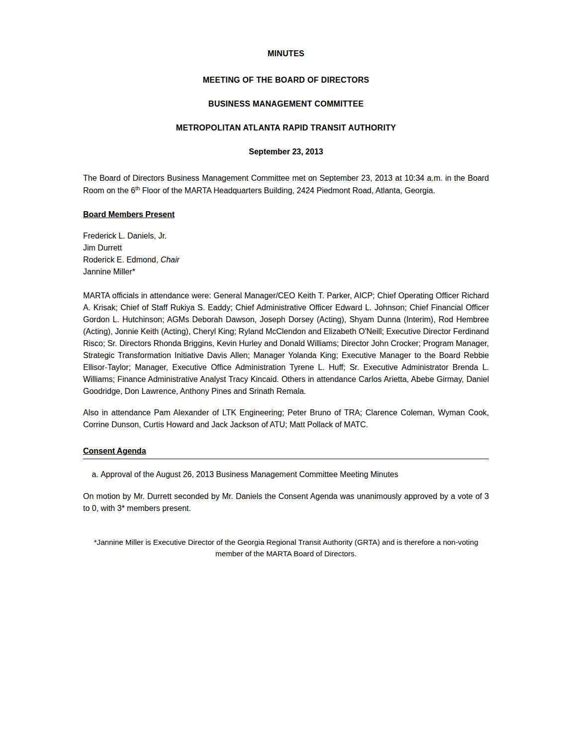MINUTES
MEETING OF THE BOARD OF DIRECTORS
BUSINESS MANAGEMENT COMMITTEE
METROPOLITAN ATLANTA RAPID TRANSIT AUTHORITY
September 23, 2013
The Board of Directors Business Management Committee met on September 23, 2013 at 10:34 a.m. in the Board Room on the 6th Floor of the MARTA Headquarters Building, 2424 Piedmont Road, Atlanta, Georgia.
Board Members Present
Frederick L. Daniels, Jr.
Jim Durrett
Roderick E. Edmond, Chair
Jannine Miller*
MARTA officials in attendance were: General Manager/CEO Keith T. Parker, AICP; Chief Operating Officer Richard A. Krisak; Chief of Staff Rukiya S. Eaddy; Chief Administrative Officer Edward L. Johnson; Chief Financial Officer Gordon L. Hutchinson; AGMs Deborah Dawson, Joseph Dorsey (Acting), Shyam Dunna (Interim), Rod Hembree (Acting), Jonnie Keith (Acting), Cheryl King; Ryland McClendon and Elizabeth O'Neill; Executive Director Ferdinand Risco; Sr. Directors Rhonda Briggins, Kevin Hurley and Donald Williams; Director John Crocker; Program Manager, Strategic Transformation Initiative Davis Allen; Manager Yolanda King; Executive Manager to the Board Rebbie Ellisor-Taylor; Manager, Executive Office Administration Tyrene L. Huff; Sr. Executive Administrator Brenda L. Williams; Finance Administrative Analyst Tracy Kincaid. Others in attendance Carlos Arietta, Abebe Girmay, Daniel Goodridge, Don Lawrence, Anthony Pines and Srinath Remala.
Also in attendance Pam Alexander of LTK Engineering; Peter Bruno of TRA; Clarence Coleman, Wyman Cook, Corrine Dunson, Curtis Howard and Jack Jackson of ATU; Matt Pollack of MATC.
Consent Agenda
Approval of the August 26, 2013 Business Management Committee Meeting Minutes
On motion by Mr. Durrett seconded by Mr. Daniels the Consent Agenda was unanimously approved by a vote of 3 to 0, with 3* members present.
*Jannine Miller is Executive Director of the Georgia Regional Transit Authority (GRTA) and is therefore a non-voting member of the MARTA Board of Directors.